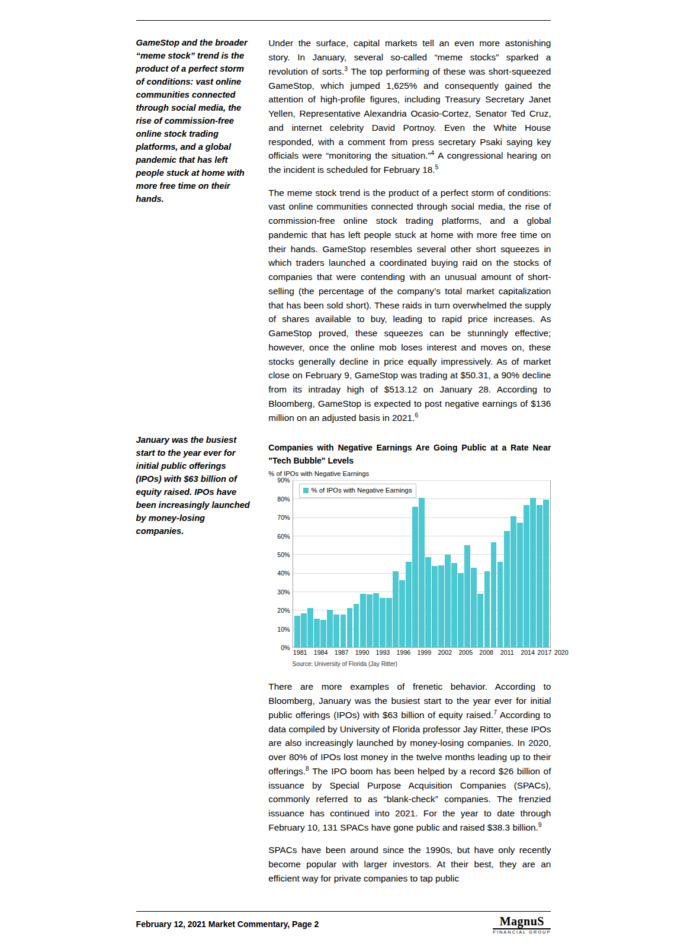GameStop and the broader “meme stock” trend is the product of a perfect storm of conditions: vast online communities connected through social media, the rise of commission-free online stock trading platforms, and a global pandemic that has left people stuck at home with more free time on their hands.
Under the surface, capital markets tell an even more astonishing story. In January, several so-called “meme stocks” sparked a revolution of sorts.3 The top performing of these was short-squeezed GameStop, which jumped 1,625% and consequently gained the attention of high-profile figures, including Treasury Secretary Janet Yellen, Representative Alexandria Ocasio-Cortez, Senator Ted Cruz, and internet celebrity David Portnoy. Even the White House responded, with a comment from press secretary Psaki saying key officials were “monitoring the situation.”4 A congressional hearing on the incident is scheduled for February 18.5
The meme stock trend is the product of a perfect storm of conditions: vast online communities connected through social media, the rise of commission-free online stock trading platforms, and a global pandemic that has left people stuck at home with more free time on their hands. GameStop resembles several other short squeezes in which traders launched a coordinated buying raid on the stocks of companies that were contending with an unusual amount of short-selling (the percentage of the company’s total market capitalization that has been sold short). These raids in turn overwhelmed the supply of shares available to buy, leading to rapid price increases. As GameStop proved, these squeezes can be stunningly effective; however, once the online mob loses interest and moves on, these stocks generally decline in price equally impressively. As of market close on February 9, GameStop was trading at $50.31, a 90% decline from its intraday high of $513.12 on January 28. According to Bloomberg, GameStop is expected to post negative earnings of $136 million on an adjusted basis in 2021.6
January was the busiest start to the year ever for initial public offerings (IPOs) with $63 billion of equity raised. IPOs have been increasingly launched by money-losing companies.
Companies with Negative Earnings Are Going Public at a Rate Near "Tech Bubble" Levels
% of IPOs with Negative Earnings
90% 80% 70% 60% 50% 40% 30% 20% 10% 0%
% of IPOs with Negative Earnings
1981 1984 1987 1990 1993 1996 1999 2002 2005 2008 2011 2014 2017 2020
Source: University of Florida (Jay Ritter)
There are more examples of frenetic behavior. According to Bloomberg, January was the busiest start to the year ever for initial public offerings (IPOs) with $63 billion of equity raised.7 According to data compiled by University of Florida professor Jay Ritter, these IPOs are also increasingly launched by money-losing companies. In 2020, over 80% of IPOs lost money in the twelve months leading up to their offerings.8 The IPO boom has been helped by a record $26 billion of issuance by Special Purpose Acquisition Companies (SPACs), commonly referred to as “blank-check” companies. The frenzied issuance has continued into 2021. For the year to date through February 10, 131 SPACs have gone public and raised $38.3 billion.9
SPACs have been around since the 1990s, but have only recently become popular with larger investors. At their best, they are an efficient way for private companies to tap public
February 12, 2021 Market Commentary, Page 2
MagnuS
FINANCIAL GROUP